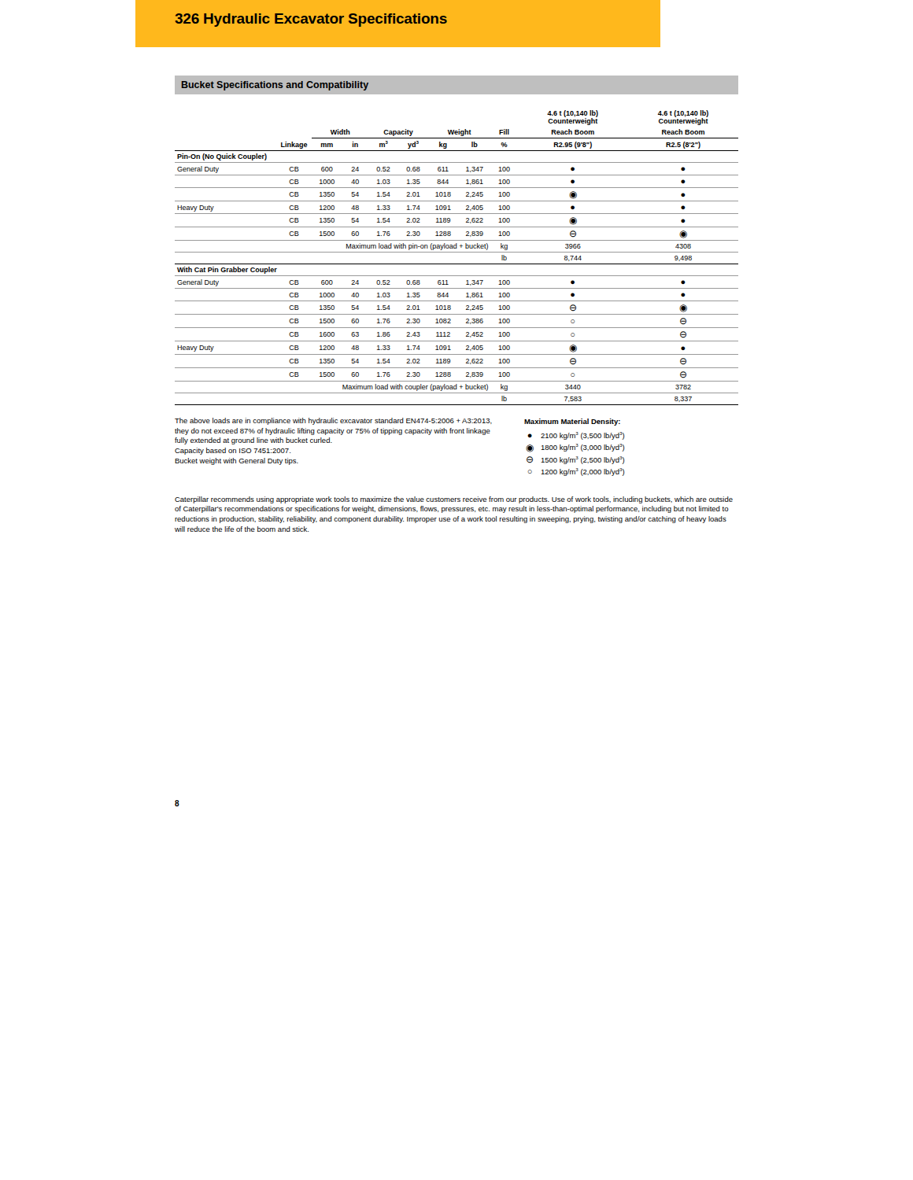326 Hydraulic Excavator Specifications
Bucket Specifications and Compatibility
| | | | | | | | | | 4.6 t (10,140 lb) Counterweight | 4.6 t (10,140 lb) Counterweight |
| | | Width | Capacity | Weight | Fill | Reach Boom | Reach Boom |
| | Linkage | mm | in | m 3 | yd 3 | kg | lb | % | R2.95 (9'8") | R2.5 (8'2") |
| Pin-On (No Quick Coupler) |
| General Duty | CB | 600 | 24 | 0.52 | 0.68 | 611 | 1,347 | 100 | | |
| | CB | 1000 | 40 | 1.03 | 1.35 | 844 | 1,861 | 100 | | |
| | CB | 1350 | 54 | 1.54 | 2.01 | 1018 | 2,245 | 100 | | |
| Heavy Duty | CB | 1200 | 48 | 1.33 | 1.74 | 1091 | 2,405 | 100 | | |
| | CB | 1350 | 54 | 1.54 | 2.02 | 1189 | 2,622 | 100 | | |
| | CB | 1500 | 60 | 1.76 | 2.30 | 1288 | 2,839 | 100 | | |
| Maximum load with pin-on (payload + bucket) | kg | 3966 | 4308 |
| | lb | 8,744 | 9,498 |
| With Cat Pin Grabber Coupler |
| General Duty | CB | 600 | 24 | 0.52 | 0.68 | 611 | 1,347 | 100 | | |
| | CB | 1000 | 40 | 1.03 | 1.35 | 844 | 1,861 | 100 | | |
| | CB | 1350 | 54 | 1.54 | 2.01 | 1018 | 2,245 | 100 | | |
| | CB | 1500 | 60 | 1.76 | 2.30 | 1082 | 2,386 | 100 | | |
| | CB | 1600 | 63 | 1.86 | 2.43 | 1112 | 2,452 | 100 | | |
| Heavy Duty | CB | 1200 | 48 | 1.33 | 1.74 | 1091 | 2,405 | 100 | | |
| | CB | 1350 | 54 | 1.54 | 2.02 | 1189 | 2,622 | 100 | | |
| | CB | 1500 | 60 | 1.76 | 2.30 | 1288 | 2,839 | 100 | | |
| Maximum load with coupler (payload + bucket) | kg | 3440 | 3782 |
| | lb | 7,583 | 8,337 |
The above loads are in compliance with hydraulic excavator standard EN474-5:2006 + A3:2013, they do not exceed 87% of hydraulic lifting capacity or 75% of tipping capacity with front linkage fully extended at ground line with bucket curled.
Capacity based on ISO 7451:2007.
Bucket weight with General Duty tips.
Maximum Material Density:
2100 kg/m3 (3,500 lb/yd3)
1800 kg/m3 (3,000 lb/yd3)
1500 kg/m3 (2,500 lb/yd3)
1200 kg/m3 (2,000 lb/yd3)
Caterpillar recommends using appropriate work tools to maximize the value customers receive from our products. Use of work tools, including buckets, which are outside of Caterpillar's recommendations or specifications for weight, dimensions, flows, pressures, etc. may result in less-than-optimal performance, including but not limited to reductions in production, stability, reliability, and component durability. Improper use of a work tool resulting in sweeping, prying, twisting and/or catching of heavy loads will reduce the life of the boom and stick.
8